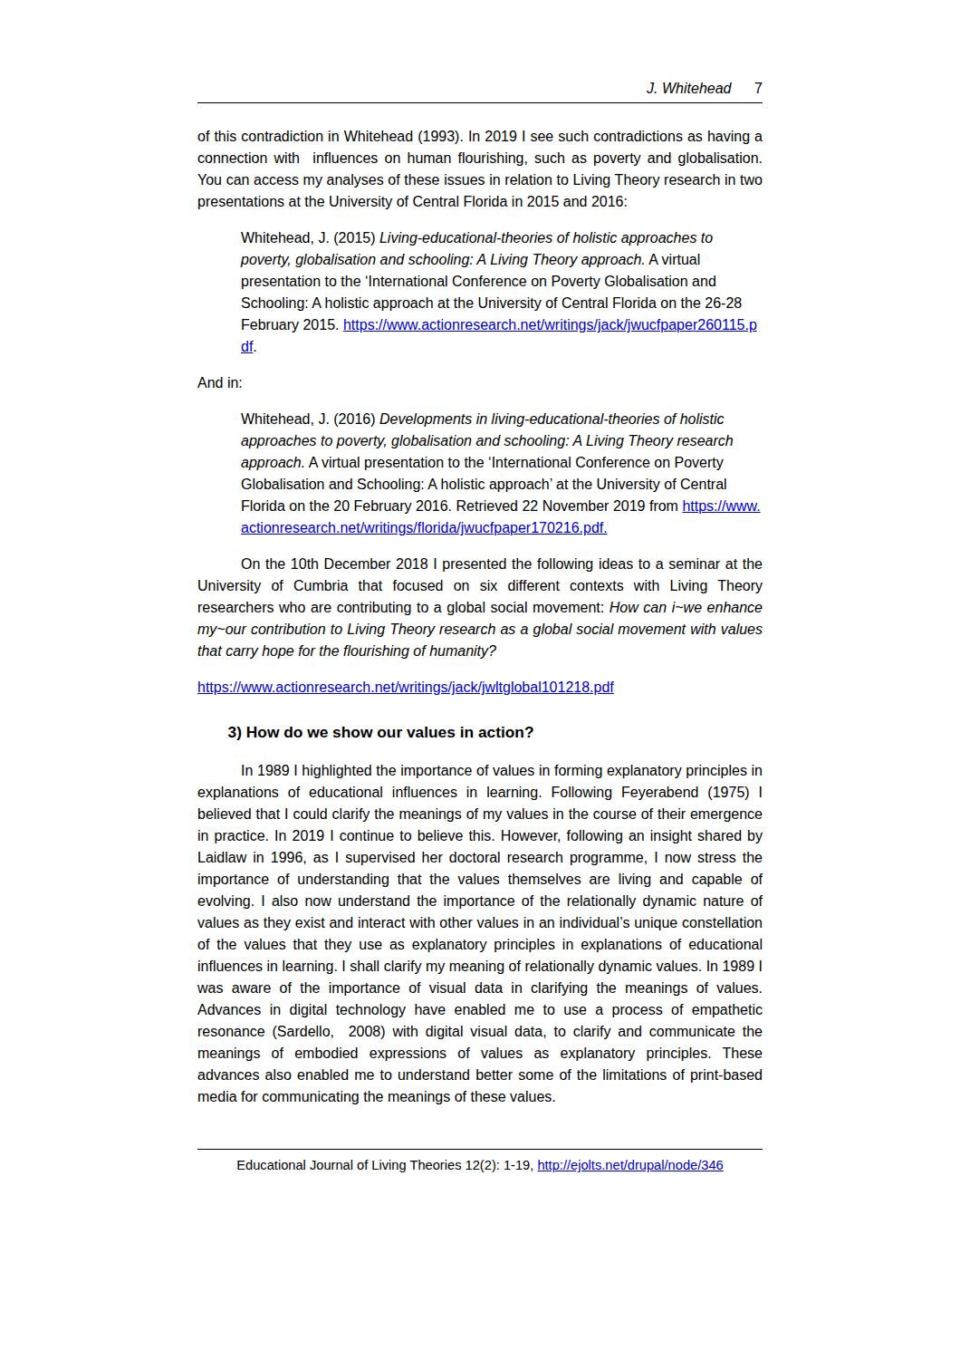J. Whitehead 7
of this contradiction in Whitehead (1993). In 2019 I see such contradictions as having a connection with influences on human flourishing, such as poverty and globalisation. You can access my analyses of these issues in relation to Living Theory research in two presentations at the University of Central Florida in 2015 and 2016:
Whitehead, J. (2015) Living-educational-theories of holistic approaches to poverty, globalisation and schooling: A Living Theory approach. A virtual presentation to the ‘International Conference on Poverty Globalisation and Schooling: A holistic approach at the University of Central Florida on the 26-28 February 2015. https://www.actionresearch.net/writings/jack/jwucfpaper260115.pdf.
And in:
Whitehead, J. (2016) Developments in living-educational-theories of holistic approaches to poverty, globalisation and schooling: A Living Theory research approach. A virtual presentation to the ‘International Conference on Poverty Globalisation and Schooling: A holistic approach’ at the University of Central Florida on the 20 February 2016. Retrieved 22 November 2019 from https://www.actionresearch.net/writings/florida/jwucfpaper170216.pdf.
On the 10th December 2018 I presented the following ideas to a seminar at the University of Cumbria that focused on six different contexts with Living Theory researchers who are contributing to a global social movement: How can i~we enhance my~our contribution to Living Theory research as a global social movement with values that carry hope for the flourishing of humanity?
https://www.actionresearch.net/writings/jack/jwltglobal101218.pdf
3) How do we show our values in action?
In 1989 I highlighted the importance of values in forming explanatory principles in explanations of educational influences in learning. Following Feyerabend (1975) I believed that I could clarify the meanings of my values in the course of their emergence in practice. In 2019 I continue to believe this. However, following an insight shared by Laidlaw in 1996, as I supervised her doctoral research programme, I now stress the importance of understanding that the values themselves are living and capable of evolving. I also now understand the importance of the relationally dynamic nature of values as they exist and interact with other values in an individual’s unique constellation of the values that they use as explanatory principles in explanations of educational influences in learning. I shall clarify my meaning of relationally dynamic values. In 1989 I was aware of the importance of visual data in clarifying the meanings of values. Advances in digital technology have enabled me to use a process of empathetic resonance (Sardello, 2008) with digital visual data, to clarify and communicate the meanings of embodied expressions of values as explanatory principles. These advances also enabled me to understand better some of the limitations of print-based media for communicating the meanings of these values.
Educational Journal of Living Theories 12(2): 1-19, http://ejolts.net/drupal/node/346